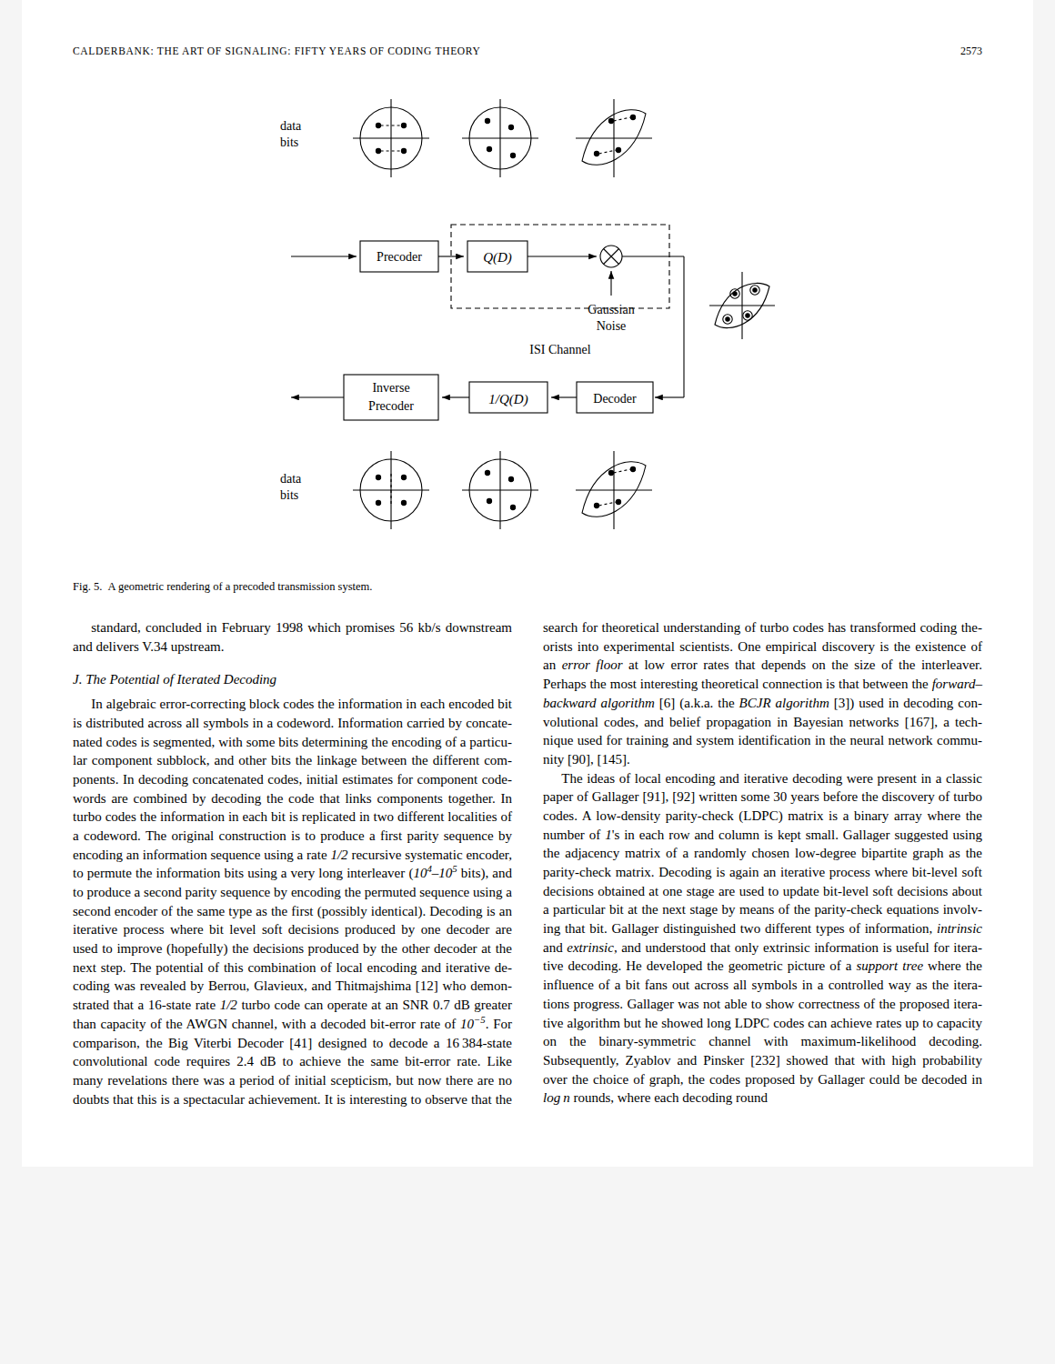Calderbank: The Art of Signaling: Fifty Years of Coding Theory 2573
data bits Precoder Q(D) Gaussian Noise ISI Channel Decoder 1/Q(D) Inverse Precoder data bits
Fig. 5. A geometric rendering of a precoded transmission system.
standard, concluded in February 1998 which promises 56 kb/s downstream and delivers V.34 upstream.
J. The Potential of Iterated Decoding
In algebraic error-correcting block codes the information in each encoded bit is distributed across all symbols in a codeword. Information carried by concatenated codes is segmented, with some bits determining the encoding of a particular component subblock, and other bits the linkage between the different components. In decoding concatenated codes, initial estimates for component codewords are combined by decoding the code that links components together. In turbo codes the information in each bit is replicated in two different localities of a codeword. The original construction is to produce a first parity sequence by encoding an information sequence using a rate 1/2 recursive systematic encoder, to permute the information bits using a very long interleaver (104–105 bits), and to produce a second parity sequence by encoding the permuted sequence using a second encoder of the same type as the first (possibly identical). Decoding is an iterative process where bit level soft decisions produced by one decoder are used to improve (hopefully) the decisions produced by the other decoder at the next step. The potential of this combination of local encoding and iterative decoding was revealed by Berrou, Glavieux, and Thitmajshima [12] who demonstrated that a 16-state rate 1/2 turbo code can operate at an SNR 0.7 dB greater than capacity of the AWGN channel, with a decoded bit-error rate of 10−5. For comparison, the Big Viterbi Decoder [41] designed to decode a 16 384-state convolutional code requires 2.4 dB to achieve the same bit-error rate. Like many revelations there was a period of initial scepticism, but now there are no doubts that this is a spectacular achievement. It is interesting to observe that the search for theoretical understanding of turbo codes has transformed coding theorists into experimental scientists. One empirical discovery is the existence of an error floor at low error rates that depends on the size of the interleaver. Perhaps the most interesting theoretical connection is that between the forward–backward algorithm [6] (a.k.a. the BCJR algorithm [3]) used in decoding convolutional codes, and belief propagation in Bayesian networks [167], a technique used for training and system identification in the neural network community [90], [145].
The ideas of local encoding and iterative decoding were present in a classic paper of Gallager [91], [92] written some 30 years before the discovery of turbo codes. A low-density parity-check (LDPC) matrix is a binary array where the number of 1's in each row and column is kept small. Gallager suggested using the adjacency matrix of a randomly chosen low-degree bipartite graph as the parity-check matrix. Decoding is again an iterative process where bit-level soft decisions obtained at one stage are used to update bit-level soft decisions about a particular bit at the next stage by means of the parity-check equations involving that bit. Gallager distinguished two different types of information, intrinsic and extrinsic, and understood that only extrinsic information is useful for iterative decoding. He developed the geometric picture of a support tree where the influence of a bit fans out across all symbols in a controlled way as the iterations progress. Gallager was not able to show correctness of the proposed iterative algorithm but he showed long LDPC codes can achieve rates up to capacity on the binary-symmetric channel with maximum-likelihood decoding. Subsequently, Zyablov and Pinsker [232] showed that with high probability over the choice of graph, the codes proposed by Gallager could be decoded in log n rounds, where each decoding round